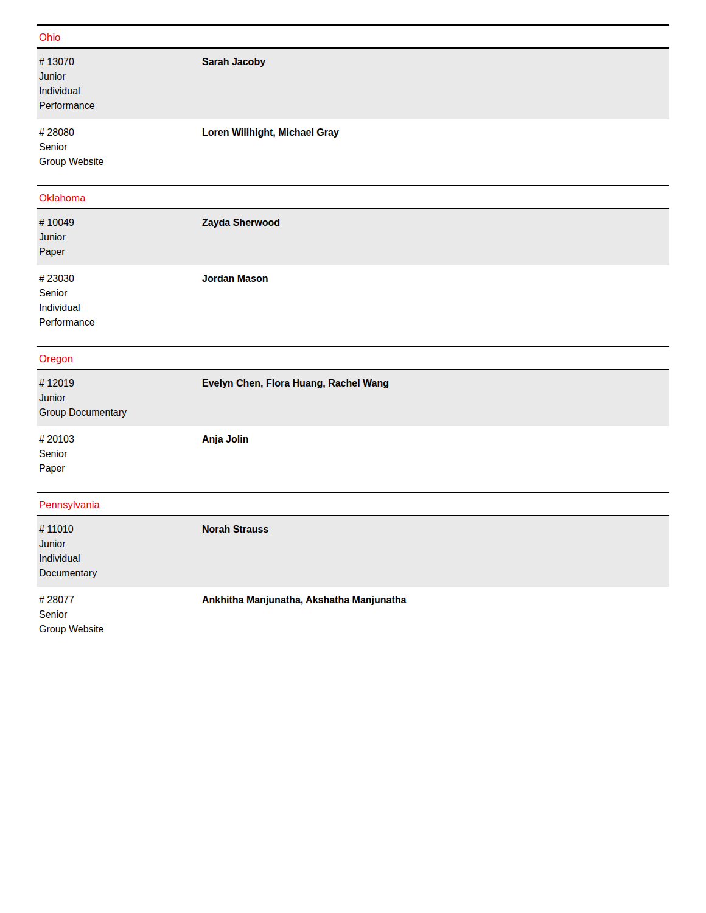| Ohio |
| # 13070 Junior Individual Performance | Sarah Jacoby |
| # 28080 Senior Group Website | Loren Willhight, Michael Gray |
| Oklahoma |
| # 10049 Junior Paper | Zayda Sherwood |
| # 23030 Senior Individual Performance | Jordan Mason |
| Oregon |
| # 12019 Junior Group Documentary | Evelyn Chen, Flora Huang, Rachel Wang |
| # 20103 Senior Paper | Anja Jolin |
| Pennsylvania |
| # 11010 Junior Individual Documentary | Norah Strauss |
| # 28077 Senior Group Website | Ankhitha Manjunatha, Akshatha Manjunatha |